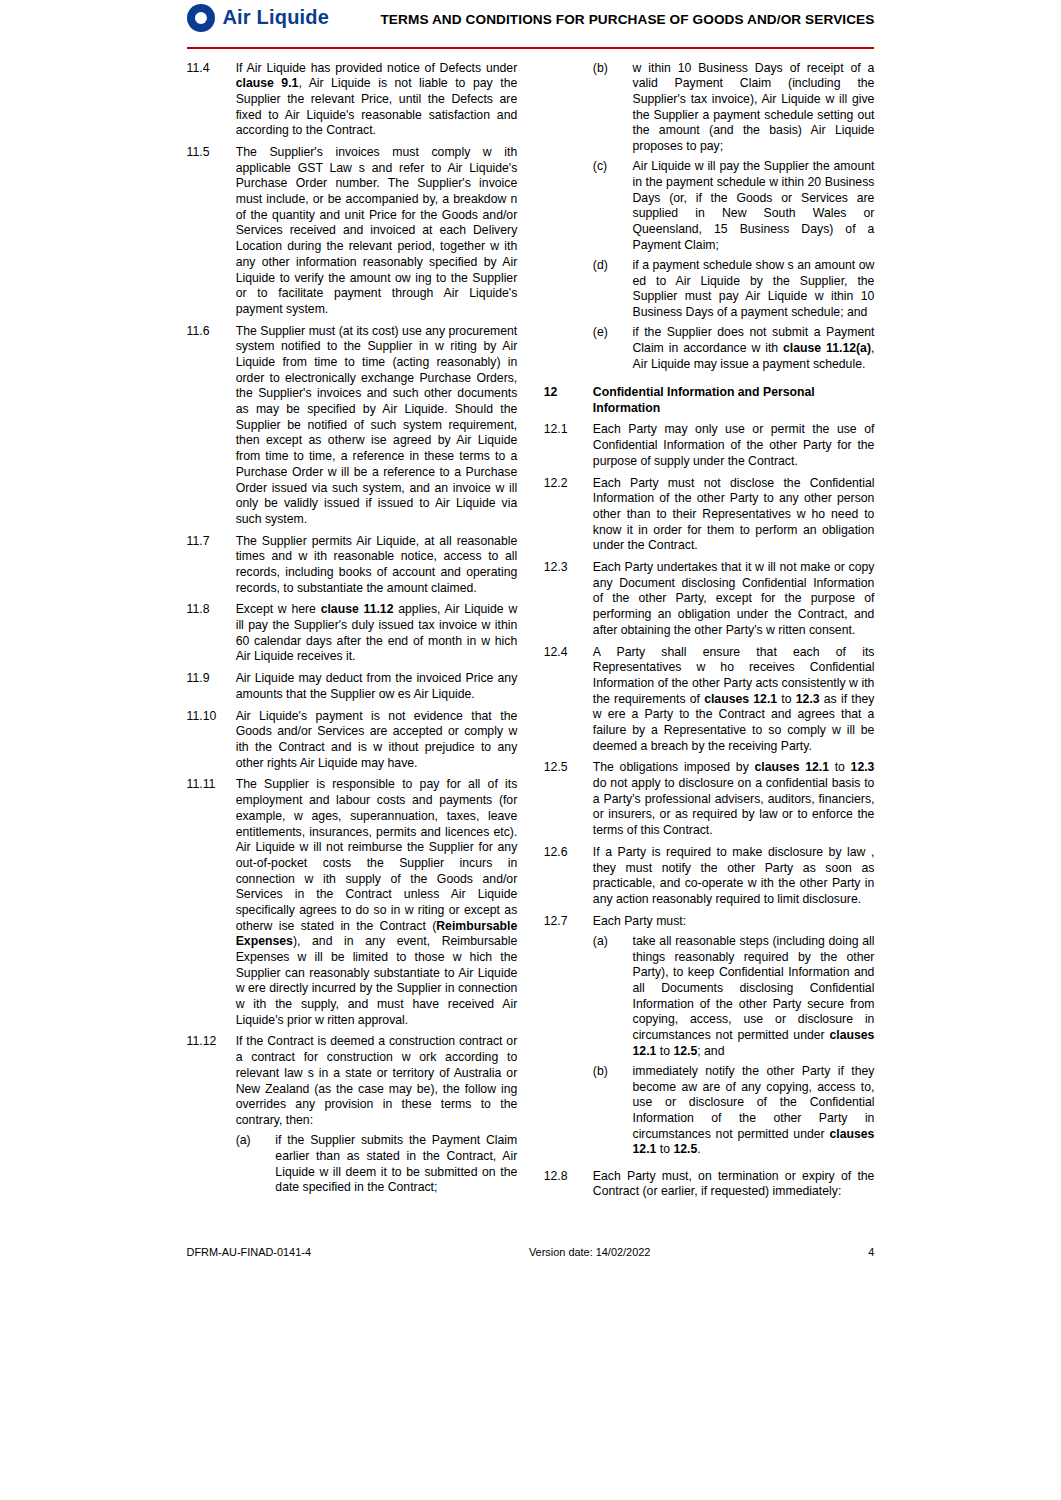Air Liquide
TERMS AND CONDITIONS FOR PURCHASE OF GOODS AND/OR SERVICES
11.4 If Air Liquide has provided notice of Defects under clause 9.1, Air Liquide is not liable to pay the Supplier the relevant Price, until the Defects are fixed to Air Liquide's reasonable satisfaction and according to the Contract.
11.5 The Supplier's invoices must comply w ith applicable GST Law s and refer to Air Liquide's Purchase Order number. The Supplier's invoice must include, or be accompanied by, a breakdow n of the quantity and unit Price for the Goods and/or Services received and invoiced at each Delivery Location during the relevant period, together w ith any other information reasonably specified by Air Liquide to verify the amount ow ing to the Supplier or to facilitate payment through Air Liquide's payment system.
11.6 The Supplier must (at its cost) use any procurement system notified to the Supplier in w riting by Air Liquide from time to time (acting reasonably) in order to electronically exchange Purchase Orders, the Supplier's invoices and such other documents as may be specified by Air Liquide. Should the Supplier be notified of such system requirement, then except as otherw ise agreed by Air Liquide from time to time, a reference in these terms to a Purchase Order w ill be a reference to a Purchase Order issued via such system, and an invoice w ill only be validly issued if issued to Air Liquide via such system.
11.7 The Supplier permits Air Liquide, at all reasonable times and w ith reasonable notice, access to all records, including books of account and operating records, to substantiate the amount claimed.
11.8 Except w here clause 11.12 applies, Air Liquide w ill pay the Supplier's duly issued tax invoice w ithin 60 calendar days after the end of month in w hich Air Liquide receives it.
11.9 Air Liquide may deduct from the invoiced Price any amounts that the Supplier ow es Air Liquide.
11.10 Air Liquide's payment is not evidence that the Goods and/or Services are accepted or comply w ith the Contract and is w ithout prejudice to any other rights Air Liquide may have.
11.11 The Supplier is responsible to pay for all of its employment and labour costs and payments (for example, w ages, superannuation, taxes, leave entitlements, insurances, permits and licences etc). Air Liquide w ill not reimburse the Supplier for any out-of-pocket costs the Supplier incurs in connection w ith supply of the Goods and/or Services in the Contract unless Air Liquide specifically agrees to do so in w riting or except as otherw ise stated in the Contract (Reimbursable Expenses), and in any event, Reimbursable Expenses w ill be limited to those w hich the Supplier can reasonably substantiate to Air Liquide w ere directly incurred by the Supplier in connection w ith the supply, and must have received Air Liquide's prior w ritten approval.
11.12 If the Contract is deemed a construction contract or a contract for construction w ork according to relevant law s in a state or territory of Australia or New Zealand (as the case may be), the follow ing overrides any provision in these terms to the contrary, then:
(a) if the Supplier submits the Payment Claim earlier than as stated in the Contract, Air Liquide w ill deem it to be submitted on the date specified in the Contract;
(b) w ithin 10 Business Days of receipt of a valid Payment Claim (including the Supplier's tax invoice), Air Liquide w ill give the Supplier a payment schedule setting out the amount (and the basis) Air Liquide proposes to pay;
(c) Air Liquide w ill pay the Supplier the amount in the payment schedule w ithin 20 Business Days (or, if the Goods or Services are supplied in New South Wales or Queensland, 15 Business Days) of a Payment Claim;
(d) if a payment schedule show s an amount ow ed to Air Liquide by the Supplier, the Supplier must pay Air Liquide w ithin 10 Business Days of a payment schedule; and
(e) if the Supplier does not submit a Payment Claim in accordance w ith clause 11.12(a), Air Liquide may issue a payment schedule.
12 Confidential Information and Personal Information
12.1 Each Party may only use or permit the use of Confidential Information of the other Party for the purpose of supply under the Contract.
12.2 Each Party must not disclose the Confidential Information of the other Party to any other person other than to their Representatives w ho need to know it in order for them to perform an obligation under the Contract.
12.3 Each Party undertakes that it w ill not make or copy any Document disclosing Confidential Information of the other Party, except for the purpose of performing an obligation under the Contract, and after obtaining the other Party's w ritten consent.
12.4 A Party shall ensure that each of its Representatives w ho receives Confidential Information of the other Party acts consistently w ith the requirements of clauses 12.1 to 12.3 as if they w ere a Party to the Contract and agrees that a failure by a Representative to so comply w ill be deemed a breach by the receiving Party.
12.5 The obligations imposed by clauses 12.1 to 12.3 do not apply to disclosure on a confidential basis to a Party's professional advisers, auditors, financiers, or insurers, or as required by law or to enforce the terms of this Contract.
12.6 If a Party is required to make disclosure by law , they must notify the other Party as soon as practicable, and co-operate w ith the other Party in any action reasonably required to limit disclosure.
12.7 Each Party must:
(a) take all reasonable steps (including doing all things reasonably required by the other Party), to keep Confidential Information and all Documents disclosing Confidential Information of the other Party secure from copying, access, use or disclosure in circumstances not permitted under clauses 12.1 to 12.5; and
(b) immediately notify the other Party if they become aw are of any copying, access to, use or disclosure of the Confidential Information of the other Party in circumstances not permitted under clauses 12.1 to 12.5.
12.8 Each Party must, on termination or expiry of the Contract (or earlier, if requested) immediately:
DFRM-AU-FINAD-0141-4
Version date: 14/02/2022
4